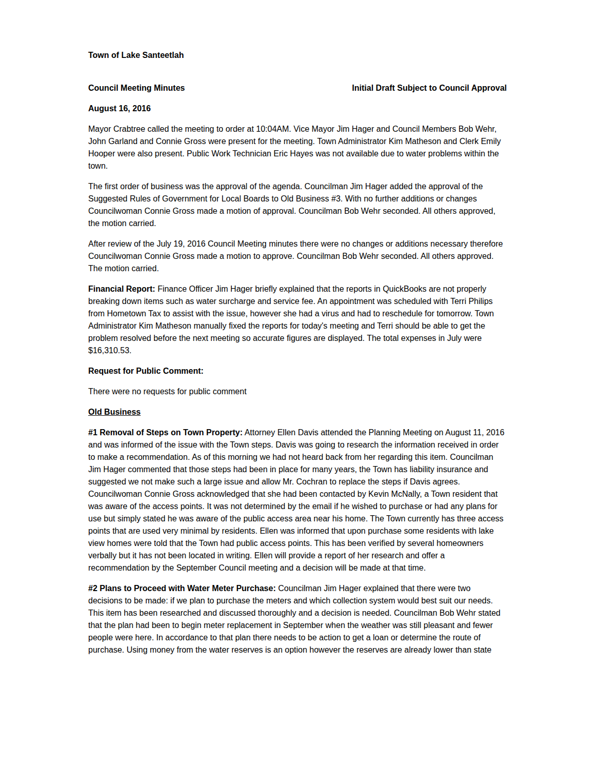Town of Lake Santeetlah
Council Meeting Minutes Initial Draft Subject to Council Approval
August 16, 2016
Mayor Crabtree called the meeting to order at 10:04AM. Vice Mayor Jim Hager and Council Members Bob Wehr, John Garland and Connie Gross were present for the meeting. Town Administrator Kim Matheson and Clerk Emily Hooper were also present. Public Work Technician Eric Hayes was not available due to water problems within the town.
The first order of business was the approval of the agenda. Councilman Jim Hager added the approval of the Suggested Rules of Government for Local Boards to Old Business #3. With no further additions or changes Councilwoman Connie Gross made a motion of approval. Councilman Bob Wehr seconded. All others approved, the motion carried.
After review of the July 19, 2016 Council Meeting minutes there were no changes or additions necessary therefore Councilwoman Connie Gross made a motion to approve. Councilman Bob Wehr seconded. All others approved. The motion carried.
Financial Report: Finance Officer Jim Hager briefly explained that the reports in QuickBooks are not properly breaking down items such as water surcharge and service fee. An appointment was scheduled with Terri Philips from Hometown Tax to assist with the issue, however she had a virus and had to reschedule for tomorrow. Town Administrator Kim Matheson manually fixed the reports for today's meeting and Terri should be able to get the problem resolved before the next meeting so accurate figures are displayed. The total expenses in July were $16,310.53.
Request for Public Comment:
There were no requests for public comment
Old Business
#1 Removal of Steps on Town Property: Attorney Ellen Davis attended the Planning Meeting on August 11, 2016 and was informed of the issue with the Town steps. Davis was going to research the information received in order to make a recommendation. As of this morning we had not heard back from her regarding this item. Councilman Jim Hager commented that those steps had been in place for many years, the Town has liability insurance and suggested we not make such a large issue and allow Mr. Cochran to replace the steps if Davis agrees. Councilwoman Connie Gross acknowledged that she had been contacted by Kevin McNally, a Town resident that was aware of the access points. It was not determined by the email if he wished to purchase or had any plans for use but simply stated he was aware of the public access area near his home. The Town currently has three access points that are used very minimal by residents. Ellen was informed that upon purchase some residents with lake view homes were told that the Town had public access points. This has been verified by several homeowners verbally but it has not been located in writing. Ellen will provide a report of her research and offer a recommendation by the September Council meeting and a decision will be made at that time.
#2 Plans to Proceed with Water Meter Purchase: Councilman Jim Hager explained that there were two decisions to be made: if we plan to purchase the meters and which collection system would best suit our needs. This item has been researched and discussed thoroughly and a decision is needed. Councilman Bob Wehr stated that the plan had been to begin meter replacement in September when the weather was still pleasant and fewer people were here. In accordance to that plan there needs to be action to get a loan or determine the route of purchase. Using money from the water reserves is an option however the reserves are already lower than state